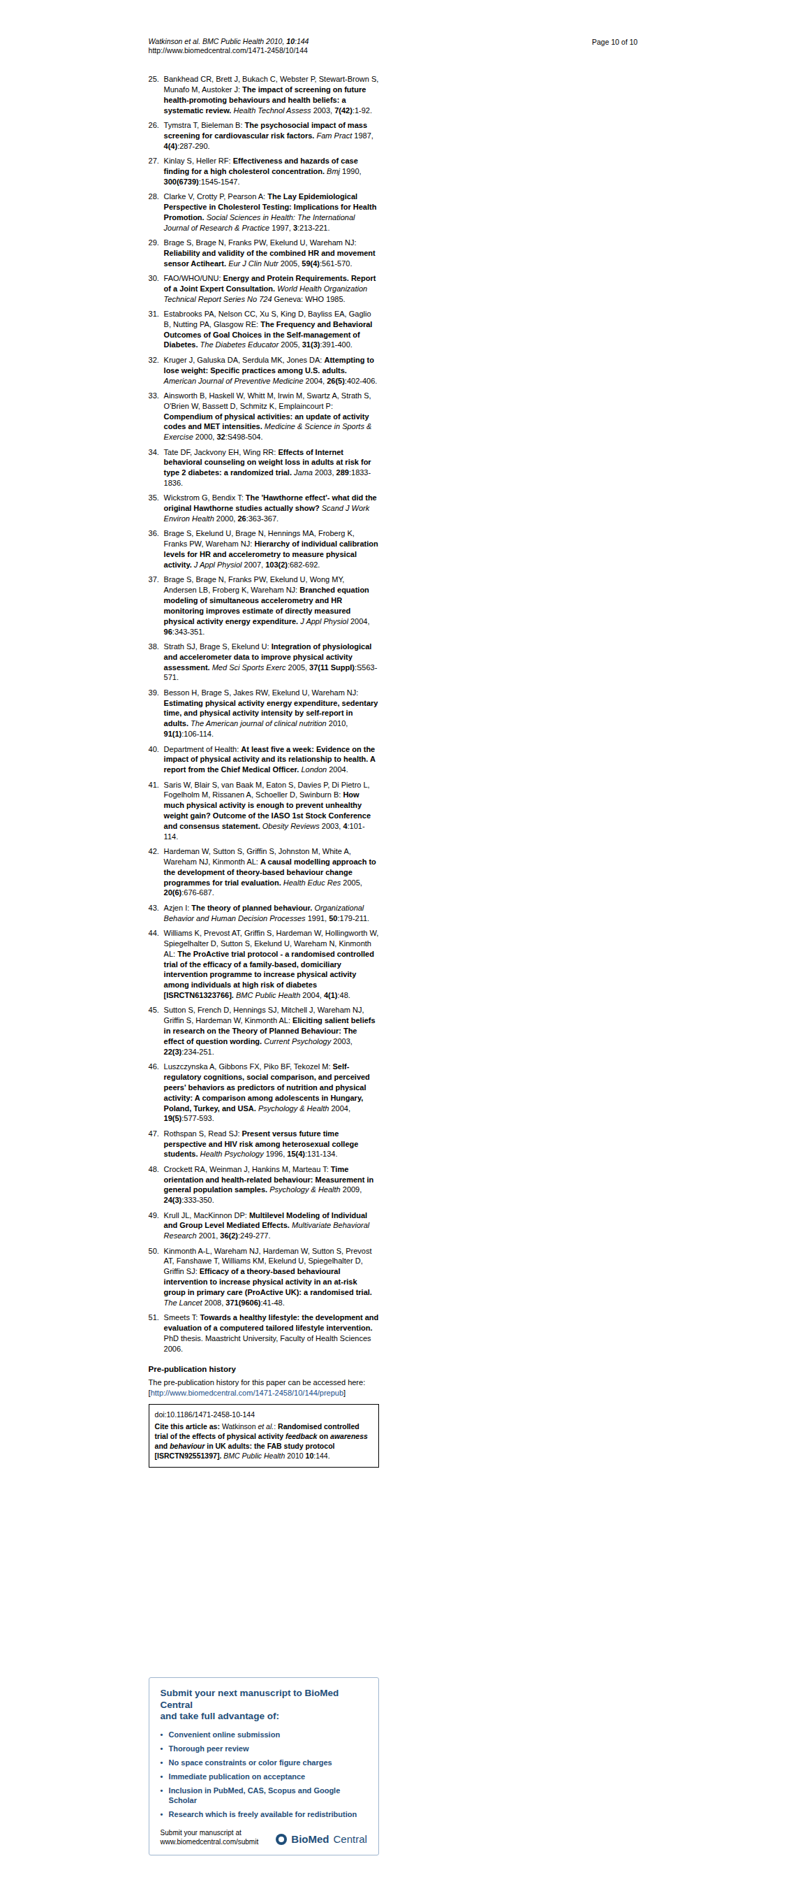Watkinson et al. BMC Public Health 2010, 10:144
http://www.biomedcentral.com/1471-2458/10/144
Page 10 of 10
Bankhead CR, Brett J, Bukach C, Webster P, Stewart-Brown S, Munafo M, Austoker J: The impact of screening on future health-promoting behaviours and health beliefs: a systematic review. Health Technol Assess 2003, 7(42):1-92.
Tymstra T, Bieleman B: The psychosocial impact of mass screening for cardiovascular risk factors. Fam Pract 1987, 4(4):287-290.
Kinlay S, Heller RF: Effectiveness and hazards of case finding for a high cholesterol concentration. Bmj 1990, 300(6739):1545-1547.
Clarke V, Crotty P, Pearson A: The Lay Epidemiological Perspective in Cholesterol Testing: Implications for Health Promotion. Social Sciences in Health: The International Journal of Research & Practice 1997, 3:213-221.
Brage S, Brage N, Franks PW, Ekelund U, Wareham NJ: Reliability and validity of the combined HR and movement sensor Actiheart. Eur J Clin Nutr 2005, 59(4):561-570.
FAO/WHO/UNU: Energy and Protein Requirements. Report of a Joint Expert Consultation. World Health Organization Technical Report Series No 724 Geneva: WHO 1985.
Estabrooks PA, Nelson CC, Xu S, King D, Bayliss EA, Gaglio B, Nutting PA, Glasgow RE: The Frequency and Behavioral Outcomes of Goal Choices in the Self-management of Diabetes. The Diabetes Educator 2005, 31(3):391-400.
Kruger J, Galuska DA, Serdula MK, Jones DA: Attempting to lose weight: Specific practices among U.S. adults. American Journal of Preventive Medicine 2004, 26(5):402-406.
Ainsworth B, Haskell W, Whitt M, Irwin M, Swartz A, Strath S, O'Brien W, Bassett D, Schmitz K, Emplaincourt P: Compendium of physical activities: an update of activity codes and MET intensities. Medicine & Science in Sports & Exercise 2000, 32:S498-504.
Tate DF, Jackvony EH, Wing RR: Effects of Internet behavioral counseling on weight loss in adults at risk for type 2 diabetes: a randomized trial. Jama 2003, 289:1833-1836.
Wickstrom G, Bendix T: The 'Hawthorne effect'- what did the original Hawthorne studies actually show? Scand J Work Environ Health 2000, 26:363-367.
Brage S, Ekelund U, Brage N, Hennings MA, Froberg K, Franks PW, Wareham NJ: Hierarchy of individual calibration levels for HR and accelerometry to measure physical activity. J Appl Physiol 2007, 103(2):682-692.
Brage S, Brage N, Franks PW, Ekelund U, Wong MY, Andersen LB, Froberg K, Wareham NJ: Branched equation modeling of simultaneous accelerometry and HR monitoring improves estimate of directly measured physical activity energy expenditure. J Appl Physiol 2004, 96:343-351.
Strath SJ, Brage S, Ekelund U: Integration of physiological and accelerometer data to improve physical activity assessment. Med Sci Sports Exerc 2005, 37(11 Suppl):S563-571.
Besson H, Brage S, Jakes RW, Ekelund U, Wareham NJ: Estimating physical activity energy expenditure, sedentary time, and physical activity intensity by self-report in adults. The American journal of clinical nutrition 2010, 91(1):106-114.
Department of Health: At least five a week: Evidence on the impact of physical activity and its relationship to health. A report from the Chief Medical Officer. London 2004.
Saris W, Blair S, van Baak M, Eaton S, Davies P, Di Pietro L, Fogelholm M, Rissanen A, Schoeller D, Swinburn B: How much physical activity is enough to prevent unhealthy weight gain? Outcome of the IASO 1st Stock Conference and consensus statement. Obesity Reviews 2003, 4:101-114.
Hardeman W, Sutton S, Griffin S, Johnston M, White A, Wareham NJ, Kinmonth AL: A causal modelling approach to the development of theory-based behaviour change programmes for trial evaluation. Health Educ Res 2005, 20(6):676-687.
Azjen I: The theory of planned behaviour. Organizational Behavior and Human Decision Processes 1991, 50:179-211.
Williams K, Prevost AT, Griffin S, Hardeman W, Hollingworth W, Spiegelhalter D, Sutton S, Ekelund U, Wareham N, Kinmonth AL: The ProActive trial protocol - a randomised controlled trial of the efficacy of a family-based, domiciliary intervention programme to increase physical activity among individuals at high risk of diabetes [ISRCTN61323766]. BMC Public Health 2004, 4(1):48.
Sutton S, French D, Hennings SJ, Mitchell J, Wareham NJ, Griffin S, Hardeman W, Kinmonth AL: Eliciting salient beliefs in research on the Theory of Planned Behaviour: The effect of question wording. Current Psychology 2003, 22(3):234-251.
Luszczynska A, Gibbons FX, Piko BF, Tekozel M: Self-regulatory cognitions, social comparison, and perceived peers' behaviors as predictors of nutrition and physical activity: A comparison among adolescents in Hungary, Poland, Turkey, and USA. Psychology & Health 2004, 19(5):577-593.
Rothspan S, Read SJ: Present versus future time perspective and HIV risk among heterosexual college students. Health Psychology 1996, 15(4):131-134.
Crockett RA, Weinman J, Hankins M, Marteau T: Time orientation and health-related behaviour: Measurement in general population samples. Psychology & Health 2009, 24(3):333-350.
Krull JL, MacKinnon DP: Multilevel Modeling of Individual and Group Level Mediated Effects. Multivariate Behavioral Research 2001, 36(2):249-277.
Kinmonth A-L, Wareham NJ, Hardeman W, Sutton S, Prevost AT, Fanshawe T, Williams KM, Ekelund U, Spiegelhalter D, Griffin SJ: Efficacy of a theory-based behavioural intervention to increase physical activity in an at-risk group in primary care (ProActive UK): a randomised trial. The Lancet 2008, 371(9606):41-48.
Smeets T: Towards a healthy lifestyle: the development and evaluation of a computered tailored lifestyle intervention. PhD thesis. Maastricht University, Faculty of Health Sciences 2006.
Pre-publication history
The pre-publication history for this paper can be accessed here:
[http://www.biomedcentral.com/1471-2458/10/144/prepub]
doi:10.1186/1471-2458-10-144
Cite this article as: Watkinson et al.: Randomised controlled trial of the effects of physical activity feedback on awareness and behaviour in UK adults: the FAB study protocol [ISRCTN92551397]. BMC Public Health 2010 10:144.
Submit your next manuscript to BioMed Central
and take full advantage of:
Convenient online submission
Thorough peer review
No space constraints or color figure charges
Immediate publication on acceptance
Inclusion in PubMed, CAS, Scopus and Google Scholar
Research which is freely available for redistribution
Submit your manuscript at
www.biomedcentral.com/submit
BioMed Central